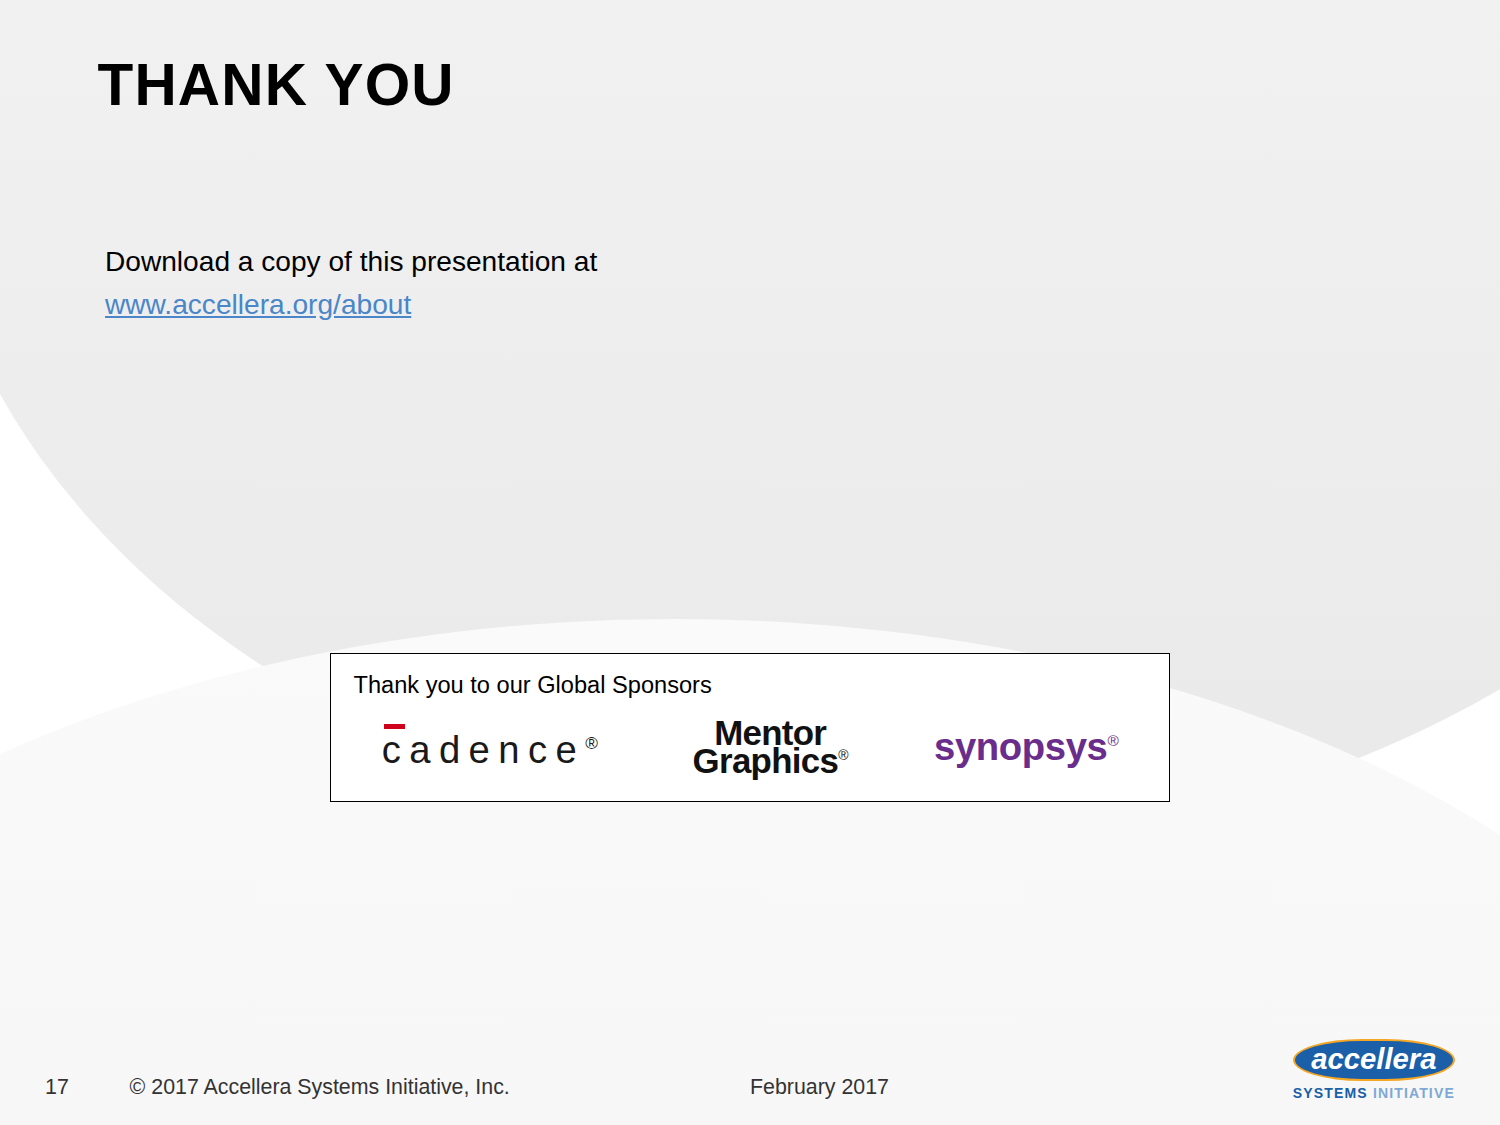THANK YOU
Download a copy of this presentation at
www.accellera.org/about
Thank you to our Global Sponsors
cadence®
Mentor Graphics®
synopsys®
17
© 2017 Accellera Systems Initiative, Inc.
February 2017
accellera SYSTEMS INITIATIVE